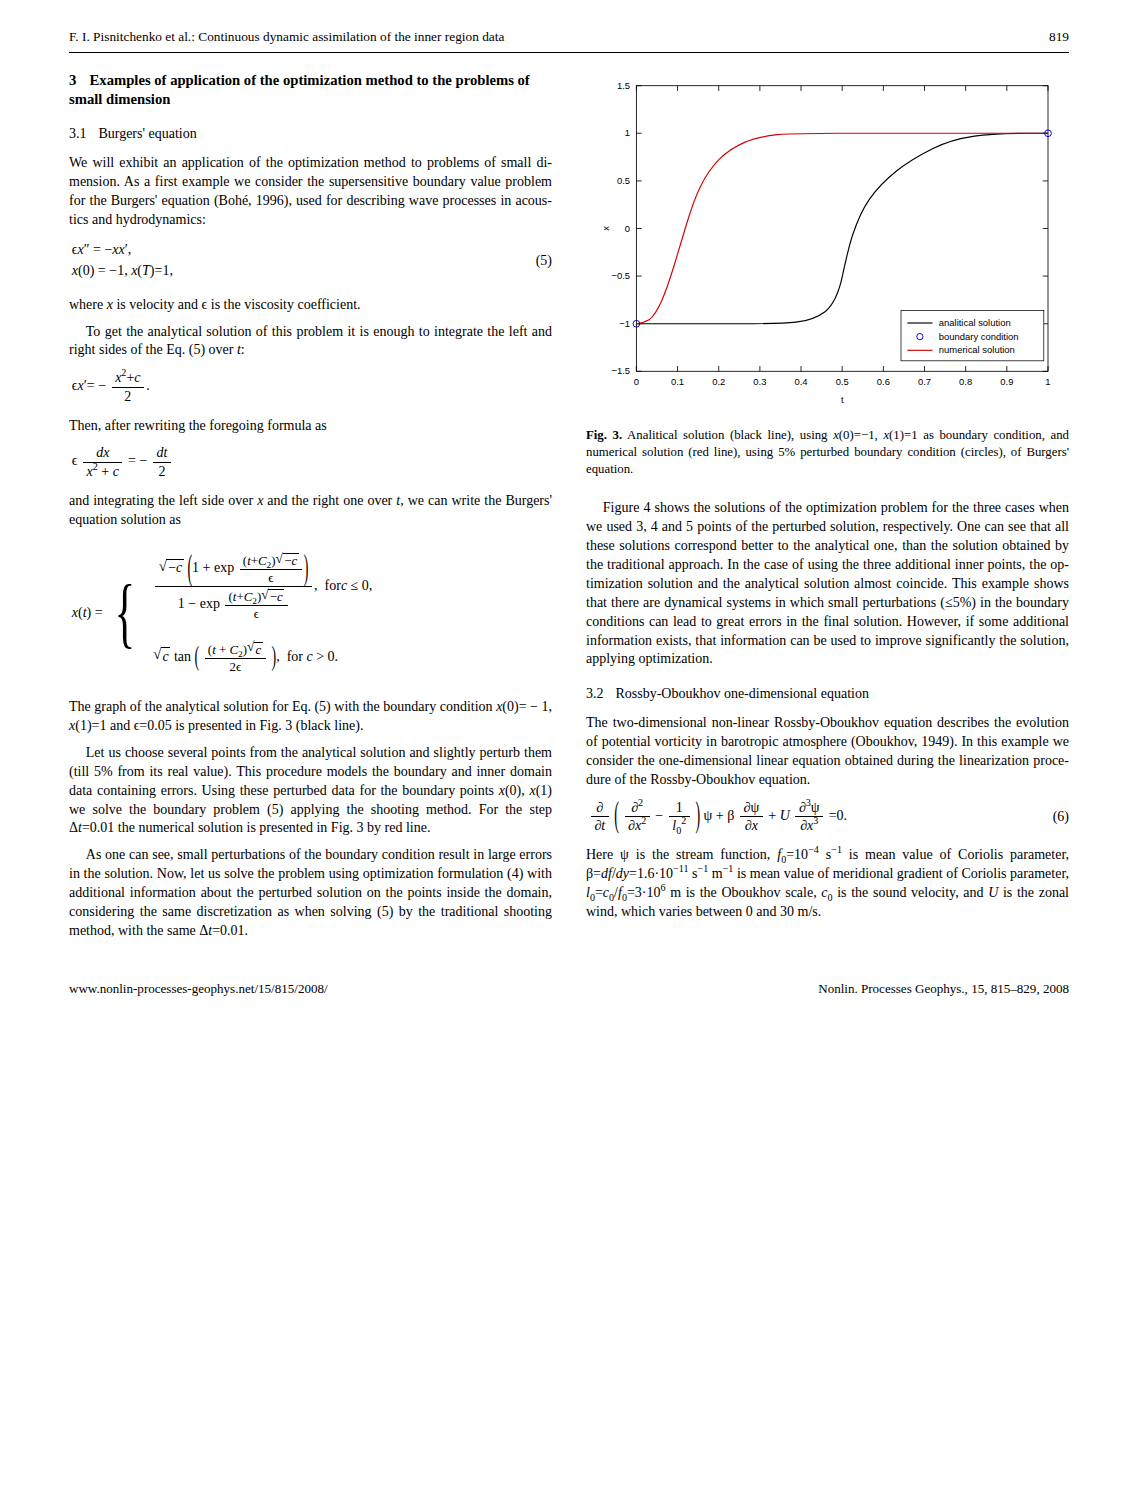F. I. Pisnitchenko et al.: Continuous dynamic assimilation of the inner region data
819
3 Examples of application of the optimization method to the problems of small dimension
3.1 Burgers' equation
We will exhibit an application of the optimization method to problems of small dimension. As a first example we consider the supersensitive boundary value problem for the Burgers' equation (Bohé, 1996), used for describing wave processes in acoustics and hydrodynamics:
ϵx″ = −xx′, x(0) = −1, x(T)=1,
(5)
where x is velocity and ϵ is the viscosity coefficient.
To get the analytical solution of this problem it is enough to integrate the left and right sides of the Eq. (5) over t:
ϵx′= − x2+c 2.
Then, after rewriting the foregoing formula as
ϵ dx x2 + c = − dt 2
and integrating the left side over x and the right one over t, we can write the Burgers' equation solution as
x(t) = { −c (1 + exp (t+C2)−c ϵ) 1 − exp (t+C2)−c ϵ , forc ≤ 0, c tan ( (t + C2)c 2ϵ ), for c > 0.
The graph of the analytical solution for Eq. (5) with the boundary condition x(0)= − 1, x(1)=1 and ϵ=0.05 is presented in Fig. 3 (black line).
Let us choose several points from the analytical solution and slightly perturb them (till 5% from its real value). This procedure models the boundary and inner domain data containing errors. Using these perturbed data for the boundary points x(0), x(1) we solve the boundary problem (5) applying the shooting method. For the step Δt=0.01 the numerical solution is presented in Fig. 3 by red line.
As one can see, small perturbations of the boundary condition result in large errors in the solution. Now, let us solve the problem using optimization formulation (4) with additional information about the perturbed solution on the points inside the domain, considering the same discretization as when solving (5) by the traditional shooting method, with the same Δt=0.01.
−1.5 −1 −0.5 0 0.5 1 1.5 0 0.1 0.2 0.3 0.4 0.5 0.6 0.7 0.8 0.9 1 t x analitical solution boundary condition numerical solution
Fig. 3. Analitical solution (black line), using x(0)=−1, x(1)=1 as boundary condition, and numerical solution (red line), using 5% perturbed boundary condition (circles), of Burgers' equation.
Figure 4 shows the solutions of the optimization problem for the three cases when we used 3, 4 and 5 points of the perturbed solution, respectively. One can see that all these solutions correspond better to the analytical one, than the solution obtained by the traditional approach. In the case of using the three additional inner points, the optimization solution and the analytical solution almost coincide. This example shows that there are dynamical systems in which small perturbations (≤5%) in the boundary conditions can lead to great errors in the final solution. However, if some additional information exists, that information can be used to improve significantly the solution, applying optimization.
3.2 Rossby-Oboukhov one-dimensional equation
The two-dimensional non-linear Rossby-Oboukhov equation describes the evolution of potential vorticity in barotropic atmosphere (Oboukhov, 1949). In this example we consider the one-dimensional linear equation obtained during the linearization procedure of the Rossby-Oboukhov equation.
∂∂t ( ∂2∂x2 − 1 l02 ) ψ + β ∂ψ∂x + U ∂3ψ∂x3 =0.
(6)
Here ψ is the stream function, f0=10−4 s−1 is mean value of Coriolis parameter, β=df/dy=1.6·10−11 s−1 m−1 is mean value of meridional gradient of Coriolis parameter, l0=c0/f0=3·106 m is the Oboukhov scale, c0 is the sound velocity, and U is the zonal wind, which varies between 0 and 30 m/s.
www.nonlin-processes-geophys.net/15/815/2008/
Nonlin. Processes Geophys., 15, 815–829, 2008